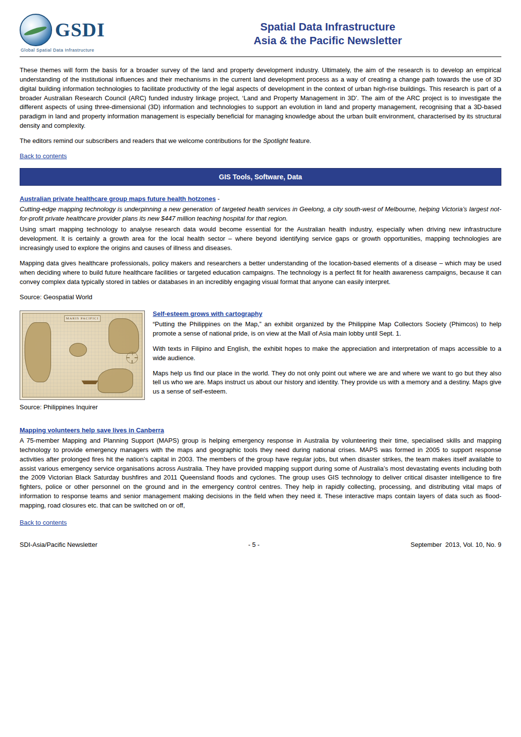GSDI
Global Spatial Data Infrastructure
Spatial Data Infrastructure
Asia & the Pacific Newsletter
These themes will form the basis for a broader survey of the land and property development industry. Ultimately, the aim of the research is to develop an empirical understanding of the institutional influences and their mechanisms in the current land development process as a way of creating a change path towards the use of 3D digital building information technologies to facilitate productivity of the legal aspects of development in the context of urban high-rise buildings. This research is part of a broader Australian Research Council (ARC) funded industry linkage project, ‘Land and Property Management in 3D'. The aim of the ARC project is to investigate the different aspects of using three-dimensional (3D) information and technologies to support an evolution in land and property management, recognising that a 3D-based paradigm in land and property information management is especially beneficial for managing knowledge about the urban built environment, characterised by its structural density and complexity.
The editors remind our subscribers and readers that we welcome contributions for the Spotlight feature.
Back to contents
GIS Tools, Software, Data
Australian private healthcare group maps future health hotzones -
Cutting-edge mapping technology is underpinning a new generation of targeted health services in Geelong, a city south-west of Melbourne, helping Victoria’s largest not-for-profit private healthcare provider plans its new $447 million teaching hospital for that region.
Using smart mapping technology to analyse research data would become essential for the Australian health industry, especially when driving new infrastructure development. It is certainly a growth area for the local health sector – where beyond identifying service gaps or growth opportunities, mapping technologies are increasingly used to explore the origins and causes of illness and diseases.
Mapping data gives healthcare professionals, policy makers and researchers a better understanding of the location-based elements of a disease – which may be used when deciding where to build future healthcare facilities or targeted education campaigns. The technology is a perfect fit for health awareness campaigns, because it can convey complex data typically stored in tables or databases in an incredibly engaging visual format that anyone can easily interpret.
Source: Geospatial World
MARIS PACIFICI
Self-esteem grows with cartography
“Putting the Philippines on the Map,” an exhibit organized by the Philippine Map Collectors Society (Phimcos) to help promote a sense of national pride, is on view at the Mall of Asia main lobby until Sept. 1.
With texts in Filipino and English, the exhibit hopes to make the appreciation and interpretation of maps accessible to a wide audience.
Maps help us find our place in the world. They do not only point out where we are and where we want to go but they also tell us who we are. Maps instruct us about our history and identity. They provide us with a memory and a destiny. Maps give us a sense of self-esteem.
Source: Philippines Inquirer
Mapping volunteers help save lives in Canberra
A 75-member Mapping and Planning Support (MAPS) group is helping emergency response in Australia by volunteering their time, specialised skills and mapping technology to provide emergency managers with the maps and geographic tools they need during national crises. MAPS was formed in 2005 to support response activities after prolonged fires hit the nation’s capital in 2003. The members of the group have regular jobs, but when disaster strikes, the team makes itself available to assist various emergency service organisations across Australia. They have provided mapping support during some of Australia’s most devastating events including both the 2009 Victorian Black Saturday bushfires and 2011 Queensland floods and cyclones. The group uses GIS technology to deliver critical disaster intelligence to fire fighters, police or other personnel on the ground and in the emergency control centres. They help in rapidly collecting, processing, and distributing vital maps of information to response teams and senior management making decisions in the field when they need it. These interactive maps contain layers of data such as flood-mapping, road closures etc. that can be switched on or off,
Back to contents
SDI-Asia/Pacific Newsletter
- 5 -
September 2013, Vol. 10, No. 9